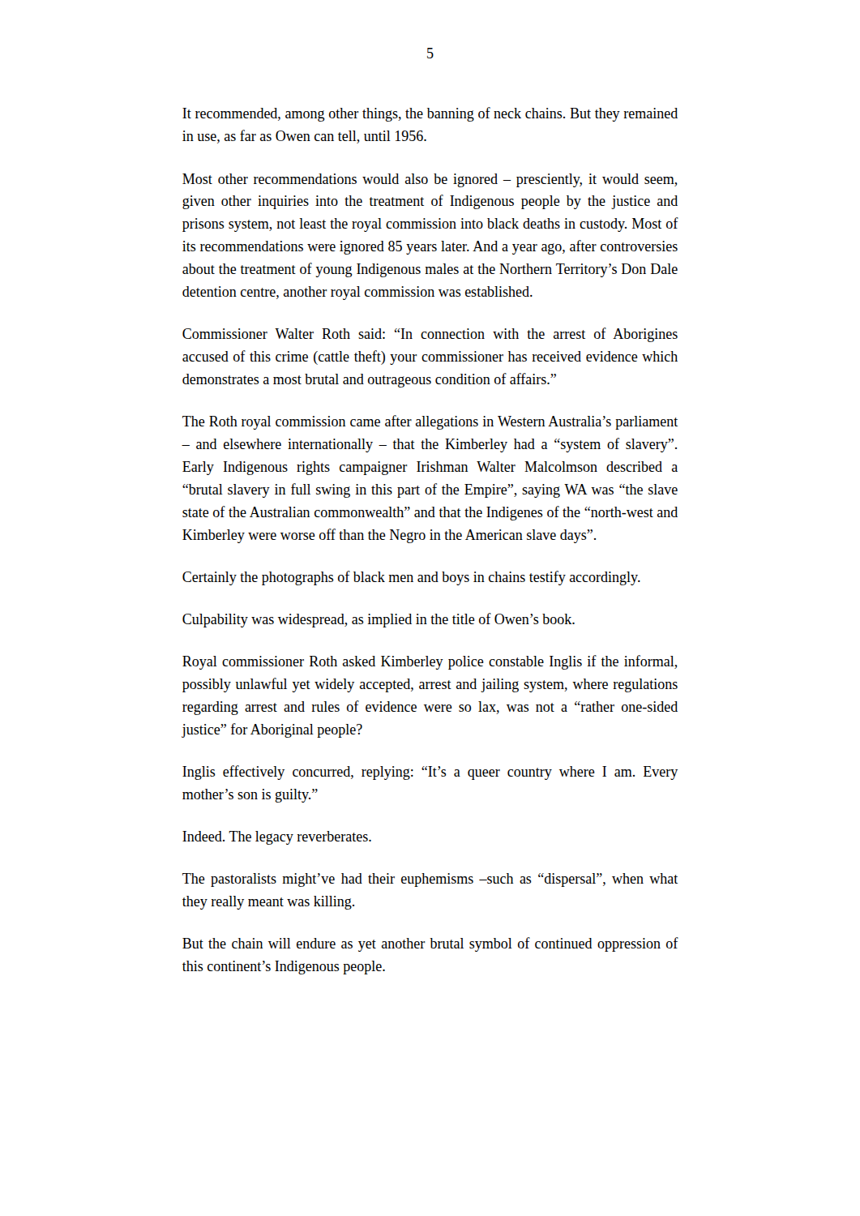5
It recommended, among other things, the banning of neck chains. But they remained in use, as far as Owen can tell, until 1956.
Most other recommendations would also be ignored – presciently, it would seem, given other inquiries into the treatment of Indigenous people by the justice and prisons system, not least the royal commission into black deaths in custody. Most of its recommendations were ignored 85 years later. And a year ago, after controversies about the treatment of young Indigenous males at the Northern Territory’s Don Dale detention centre, another royal commission was established.
Commissioner Walter Roth said: “In connection with the arrest of Aborigines accused of this crime (cattle theft) your commissioner has received evidence which demonstrates a most brutal and outrageous condition of affairs.”
The Roth royal commission came after allegations in Western Australia’s parliament – and elsewhere internationally – that the Kimberley had a “system of slavery”. Early Indigenous rights campaigner Irishman Walter Malcolmson described a “brutal slavery in full swing in this part of the Empire”, saying WA was “the slave state of the Australian commonwealth” and that the Indigenes of the “north-west and Kimberley were worse off than the Negro in the American slave days”.
Certainly the photographs of black men and boys in chains testify accordingly.
Culpability was widespread, as implied in the title of Owen’s book.
Royal commissioner Roth asked Kimberley police constable Inglis if the informal, possibly unlawful yet widely accepted, arrest and jailing system, where regulations regarding arrest and rules of evidence were so lax, was not a “rather one-sided justice” for Aboriginal people?
Inglis effectively concurred, replying: “It’s a queer country where I am. Every mother’s son is guilty.”
Indeed. The legacy reverberates.
The pastoralists might’ve had their euphemisms –such as “dispersal”, when what they really meant was killing.
But the chain will endure as yet another brutal symbol of continued oppression of this continent’s Indigenous people.